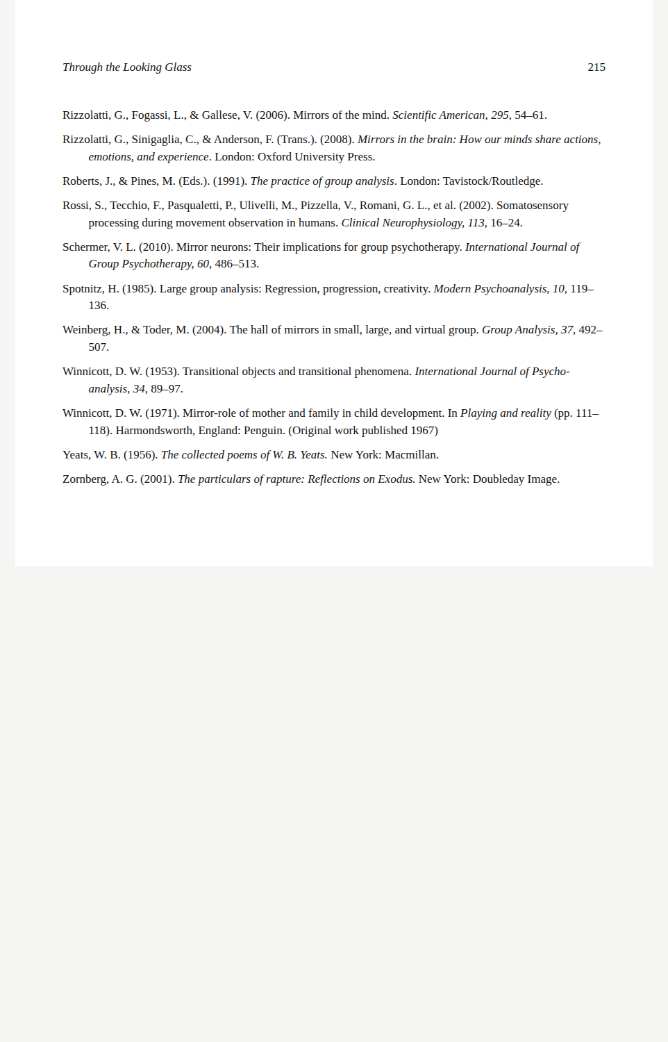Through the Looking Glass 215
Rizzolatti, G., Fogassi, L., & Gallese, V. (2006). Mirrors of the mind. Scientific American, 295, 54–61.
Rizzolatti, G., Sinigaglia, C., & Anderson, F. (Trans.). (2008). Mirrors in the brain: How our minds share actions, emotions, and experience. London: Oxford University Press.
Roberts, J., & Pines, M. (Eds.). (1991). The practice of group analysis. London: Tavistock/Routledge.
Rossi, S., Tecchio, F., Pasqualetti, P., Ulivelli, M., Pizzella, V., Romani, G. L., et al. (2002). Somatosensory processing during movement observation in humans. Clinical Neurophysiology, 113, 16–24.
Schermer, V. L. (2010). Mirror neurons: Their implications for group psychotherapy. International Journal of Group Psychotherapy, 60, 486–513.
Spotnitz, H. (1985). Large group analysis: Regression, progression, creativity. Modern Psychoanalysis, 10, 119–136.
Weinberg, H., & Toder, M. (2004). The hall of mirrors in small, large, and virtual group. Group Analysis, 37, 492–507.
Winnicott, D. W. (1953). Transitional objects and transitional phenomena. International Journal of Psycho-analysis, 34, 89–97.
Winnicott, D. W. (1971). Mirror-role of mother and family in child development. In Playing and reality (pp. 111–118). Harmondsworth, England: Penguin. (Original work published 1967)
Yeats, W. B. (1956). The collected poems of W. B. Yeats. New York: Macmillan.
Zornberg, A. G. (2001). The particulars of rapture: Reflections on Exodus. New York: Doubleday Image.